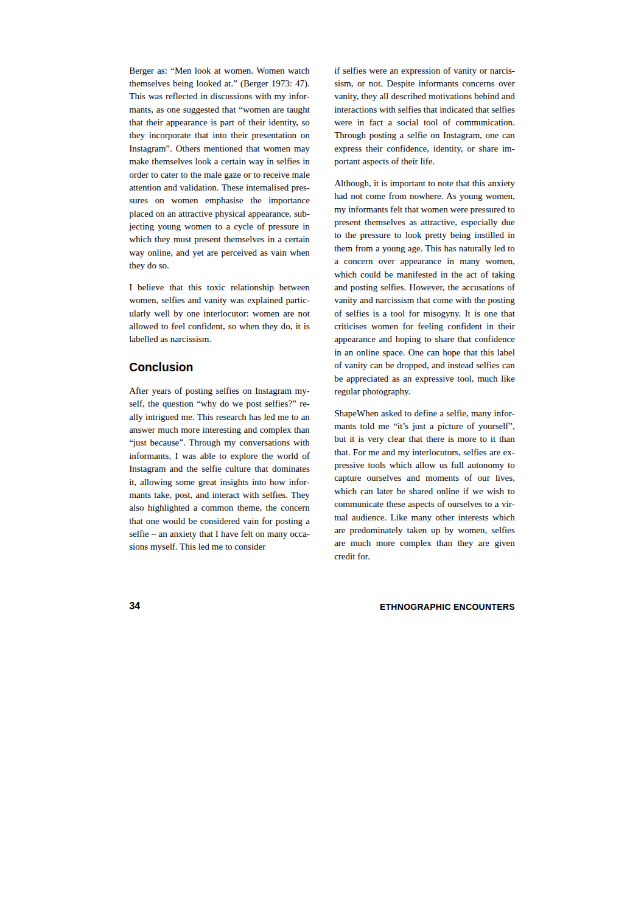Berger as: “Men look at women. Women watch themselves being looked at.” (Berger 1973: 47). This was reflected in discussions with my informants, as one suggested that “women are taught that their appearance is part of their identity, so they incorporate that into their presentation on Instagram”. Others mentioned that women may make themselves look a certain way in selfies in order to cater to the male gaze or to receive male attention and validation. These internalised pressures on women emphasise the importance placed on an attractive physical appearance, subjecting young women to a cycle of pressure in which they must present themselves in a certain way online, and yet are perceived as vain when they do so.
I believe that this toxic relationship between women, selfies and vanity was explained particularly well by one interlocutor: women are not allowed to feel confident, so when they do, it is labelled as narcissism.
Conclusion
After years of posting selfies on Instagram myself, the question “why do we post selfies?” really intrigued me. This research has led me to an answer much more interesting and complex than “just because”. Through my conversations with informants, I was able to explore the world of Instagram and the selfie culture that dominates it, allowing some great insights into how informants take, post, and interact with selfies. They also highlighted a common theme, the concern that one would be considered vain for posting a selfie – an anxiety that I have felt on many occasions myself. This led me to consider
if selfies were an expression of vanity or narcissism, or not. Despite informants concerns over vanity, they all described motivations behind and interactions with selfies that indicated that selfies were in fact a social tool of communication. Through posting a selfie on Instagram, one can express their confidence, identity, or share important aspects of their life.
Although, it is important to note that this anxiety had not come from nowhere. As young women, my informants felt that women were pressured to present themselves as attractive, especially due to the pressure to look pretty being instilled in them from a young age. This has naturally led to a concern over appearance in many women, which could be manifested in the act of taking and posting selfies. However, the accusations of vanity and narcissism that come with the posting of selfies is a tool for misogyny. It is one that criticises women for feeling confident in their appearance and hoping to share that confidence in an online space. One can hope that this label of vanity can be dropped, and instead selfies can be appreciated as an expressive tool, much like regular photography.
ShapeWhen asked to define a selfie, many informants told me “it’s just a picture of yourself”, but it is very clear that there is more to it than that. For me and my interlocutors, selfies are expressive tools which allow us full autonomy to capture ourselves and moments of our lives, which can later be shared online if we wish to communicate these aspects of ourselves to a virtual audience. Like many other interests which are predominately taken up by women, selfies are much more complex than they are given credit for.
34 ETHNOGRAPHIC ENCOUNTERS